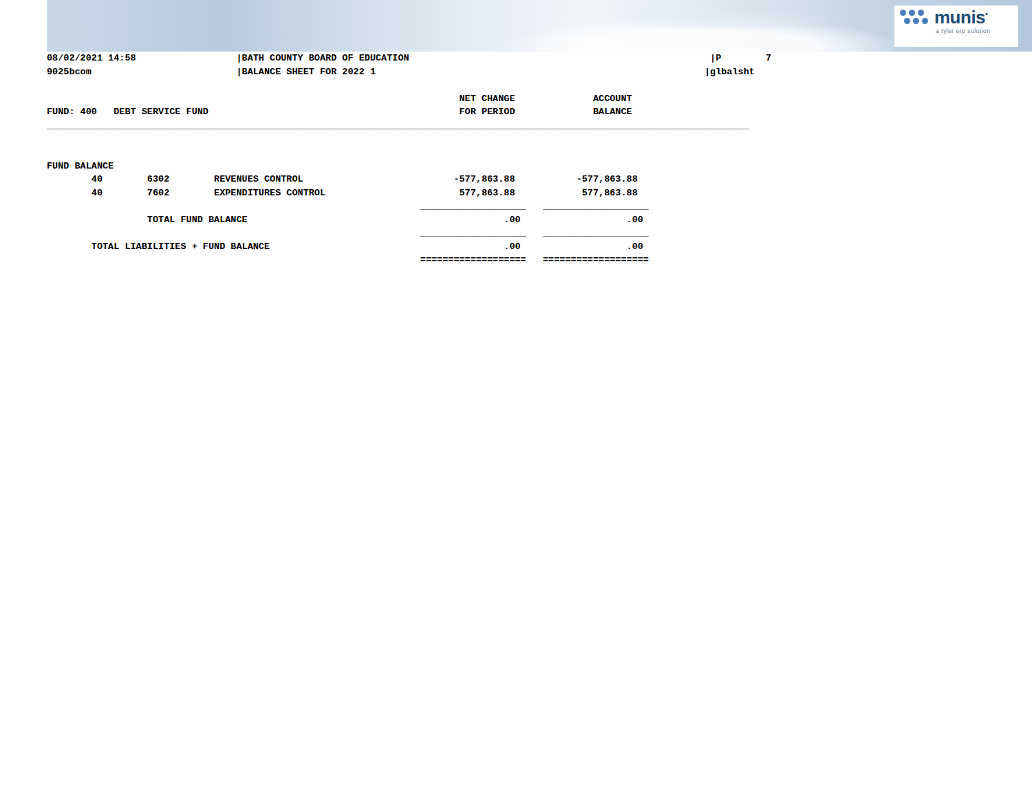munis•
a tyler erp solution
08/02/2021 14:58                  |BATH COUNTY BOARD OF EDUCATION                                                      |P        7
9025bcom                          |BALANCE SHEET FOR 2022 1                                                           |glbalsht

                                                                          NET CHANGE              ACCOUNT
FUND: 400   DEBT SERVICE FUND                                             FOR PERIOD              BALANCE
______________________________________________________________________________________________________________________________


FUND BALANCE
        40        6302        REVENUES CONTROL                           -577,863.88           -577,863.88
        40        7602        EXPENDITURES CONTROL                        577,863.88            577,863.88
                                                                   ___________________   ___________________
                  TOTAL FUND BALANCE                                              .00                   .00
                                                                   ___________________   ___________________
        TOTAL LIABILITIES + FUND BALANCE                                          .00                   .00
                                                                   ===================   ===================